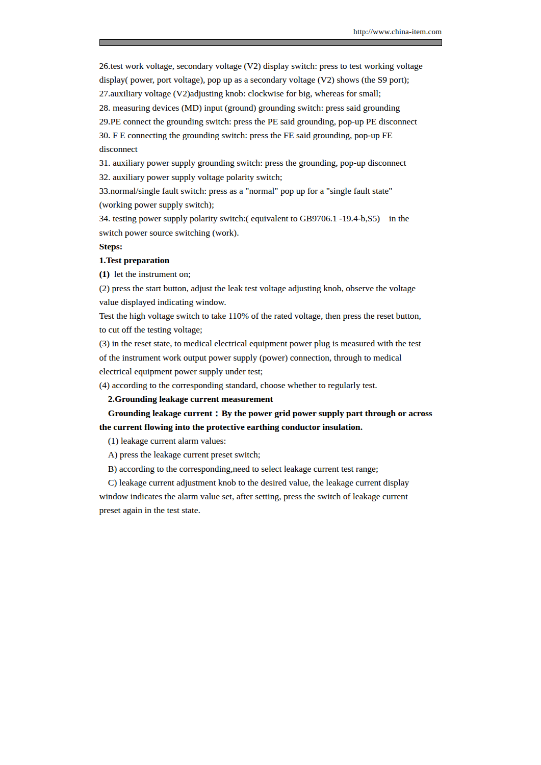http://www.china-item.com
26.test work voltage, secondary voltage (V2) display switch: press to test working voltage
display( power, port voltage), pop up as a secondary voltage (V2) shows (the S9 port);
27.auxiliary voltage (V2)adjusting knob: clockwise for big, whereas for small;
28. measuring devices (MD) input (ground) grounding switch: press said grounding
29.PE connect the grounding switch: press the PE said grounding, pop-up PE disconnect
30. F E connecting the grounding switch: press the FE said grounding, pop-up FE
disconnect
31. auxiliary power supply grounding switch: press the grounding, pop-up disconnect
32. auxiliary power supply voltage polarity switch;
33.normal/single fault switch: press as a "normal" pop up for a "single fault state"
(working power supply switch);
34. testing power supply polarity switch:( equivalent to GB9706.1 -19.4-b,S5) in the
switch power source switching (work).
Steps:
1.Test preparation
(1) let the instrument on;
(2) press the start button, adjust the leak test voltage adjusting knob, observe the voltage
value displayed indicating window.
Test the high voltage switch to take 110% of the rated voltage, then press the reset button,
to cut off the testing voltage;
(3) in the reset state, to medical electrical equipment power plug is measured with the test
of the instrument work output power supply (power) connection, through to medical
electrical equipment power supply under test;
(4) according to the corresponding standard, choose whether to regularly test.
2.Grounding leakage current measurement
Grounding leakage current：By the power grid power supply part through or across
the current flowing into the protective earthing conductor insulation.
(1) leakage current alarm values:
A) press the leakage current preset switch;
B) according to the corresponding,need to select leakage current test range;
C) leakage current adjustment knob to the desired value, the leakage current display
window indicates the alarm value set, after setting, press the switch of leakage current
preset again in the test state.